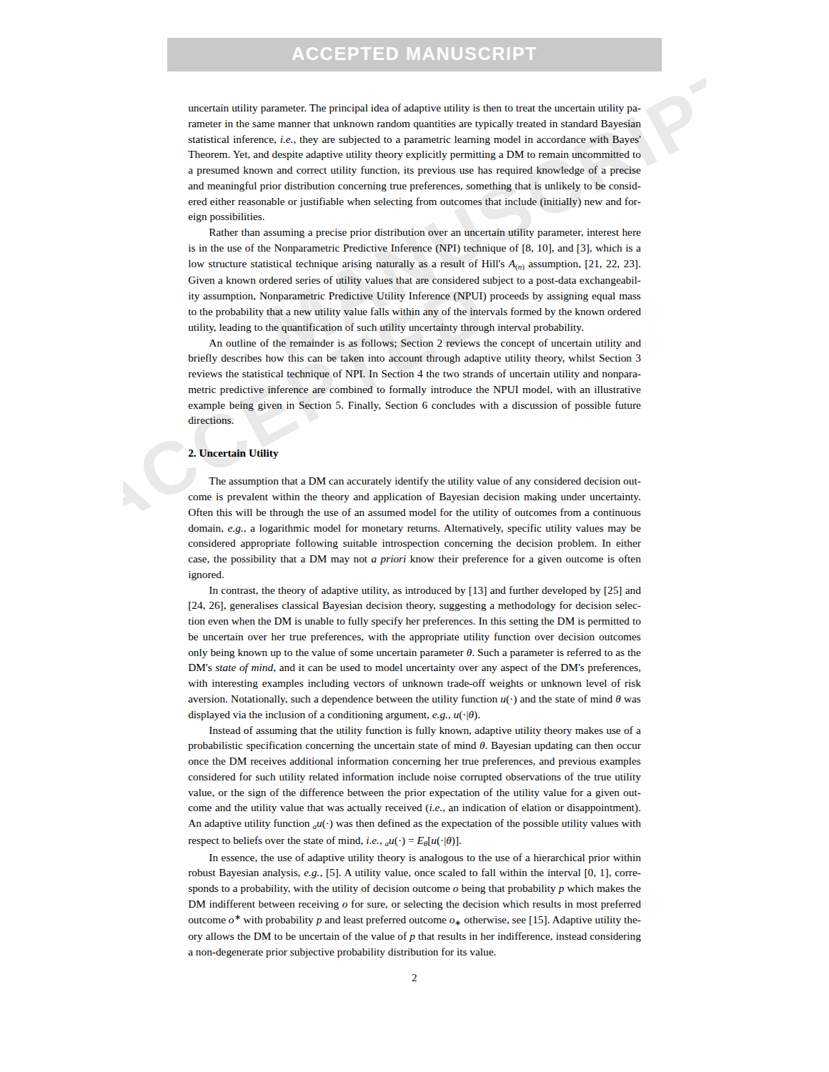ACCEPTED MANUSCRIPT
ACCEPTED MANUSCRIPT
uncertain utility parameter. The principal idea of adaptive utility is then to treat the uncertain utility parameter in the same manner that unknown random quantities are typically treated in standard Bayesian statistical inference, i.e., they are subjected to a parametric learning model in accordance with Bayes' Theorem. Yet, and despite adaptive utility theory explicitly permitting a DM to remain uncommitted to a presumed known and correct utility function, its previous use has required knowledge of a precise and meaningful prior distribution concerning true preferences, something that is unlikely to be considered either reasonable or justifiable when selecting from outcomes that include (initially) new and foreign possibilities.
Rather than assuming a precise prior distribution over an uncertain utility parameter, interest here is in the use of the Nonparametric Predictive Inference (NPI) technique of [8, 10], and [3], which is a low structure statistical technique arising naturally as a result of Hill's A(n) assumption, [21, 22, 23]. Given a known ordered series of utility values that are considered subject to a post-data exchangeability assumption, Nonparametric Predictive Utility Inference (NPUI) proceeds by assigning equal mass to the probability that a new utility value falls within any of the intervals formed by the known ordered utility, leading to the quantification of such utility uncertainty through interval probability.
An outline of the remainder is as follows; Section 2 reviews the concept of uncertain utility and briefly describes how this can be taken into account through adaptive utility theory, whilst Section 3 reviews the statistical technique of NPI. In Section 4 the two strands of uncertain utility and nonparametric predictive inference are combined to formally introduce the NPUI model, with an illustrative example being given in Section 5. Finally, Section 6 concludes with a discussion of possible future directions.
2. Uncertain Utility
The assumption that a DM can accurately identify the utility value of any considered decision outcome is prevalent within the theory and application of Bayesian decision making under uncertainty. Often this will be through the use of an assumed model for the utility of outcomes from a continuous domain, e.g., a logarithmic model for monetary returns. Alternatively, specific utility values may be considered appropriate following suitable introspection concerning the decision problem. In either case, the possibility that a DM may not a priori know their preference for a given outcome is often ignored.
In contrast, the theory of adaptive utility, as introduced by [13] and further developed by [25] and [24, 26], generalises classical Bayesian decision theory, suggesting a methodology for decision selection even when the DM is unable to fully specify her preferences. In this setting the DM is permitted to be uncertain over her true preferences, with the appropriate utility function over decision outcomes only being known up to the value of some uncertain parameter θ. Such a parameter is referred to as the DM's state of mind, and it can be used to model uncertainty over any aspect of the DM's preferences, with interesting examples including vectors of unknown trade-off weights or unknown level of risk aversion. Notationally, such a dependence between the utility function u(·) and the state of mind θ was displayed via the inclusion of a conditioning argument, e.g., u(·|θ).
Instead of assuming that the utility function is fully known, adaptive utility theory makes use of a probabilistic specification concerning the uncertain state of mind θ. Bayesian updating can then occur once the DM receives additional information concerning her true preferences, and previous examples considered for such utility related information include noise corrupted observations of the true utility value, or the sign of the difference between the prior expectation of the utility value for a given outcome and the utility value that was actually received (i.e., an indication of elation or disappointment). An adaptive utility function au(·) was then defined as the expectation of the possible utility values with respect to beliefs over the state of mind, i.e., au(·) = Eθ[u(·|θ)].
In essence, the use of adaptive utility theory is analogous to the use of a hierarchical prior within robust Bayesian analysis, e.g., [5]. A utility value, once scaled to fall within the interval [0, 1], corresponds to a probability, with the utility of decision outcome o being that probability p which makes the DM indifferent between receiving o for sure, or selecting the decision which results in most preferred outcome o∗ with probability p and least preferred outcome o∗ otherwise, see [15]. Adaptive utility theory allows the DM to be uncertain of the value of p that results in her indifference, instead considering a non-degenerate prior subjective probability distribution for its value.
2